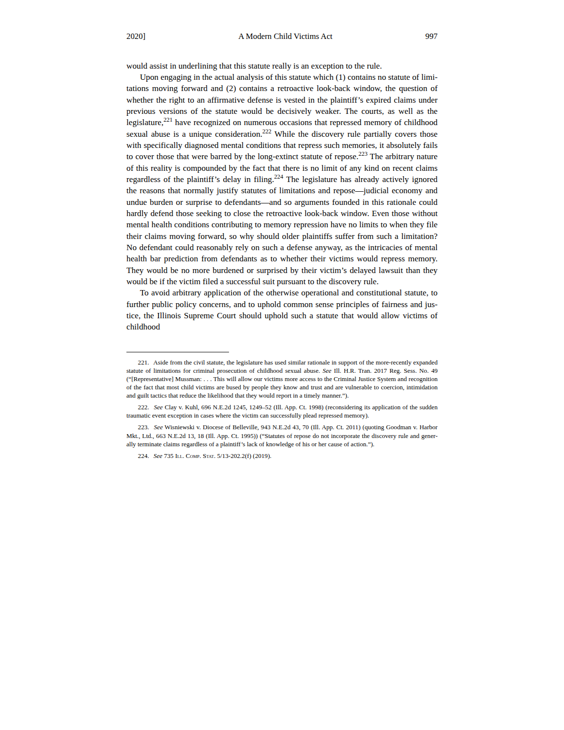2020] A Modern Child Victims Act 997
would assist in underlining that this statute really is an exception to the rule.
Upon engaging in the actual analysis of this statute which (1) contains no statute of limitations moving forward and (2) contains a retroactive look-back window, the question of whether the right to an affirmative defense is vested in the plaintiff’s expired claims under previous versions of the statute would be decisively weaker. The courts, as well as the legislature,221 have recognized on numerous occasions that repressed memory of childhood sexual abuse is a unique consideration.222 While the discovery rule partially covers those with specifically diagnosed mental conditions that repress such memories, it absolutely fails to cover those that were barred by the long-extinct statute of repose.223 The arbitrary nature of this reality is compounded by the fact that there is no limit of any kind on recent claims regardless of the plaintiff’s delay in filing.224 The legislature has already actively ignored the reasons that normally justify statutes of limitations and repose—judicial economy and undue burden or surprise to defendants—and so arguments founded in this rationale could hardly defend those seeking to close the retroactive look-back window. Even those without mental health conditions contributing to memory repression have no limits to when they file their claims moving forward, so why should older plaintiffs suffer from such a limitation? No defendant could reasonably rely on such a defense anyway, as the intricacies of mental health bar prediction from defendants as to whether their victims would repress memory. They would be no more burdened or surprised by their victim’s delayed lawsuit than they would be if the victim filed a successful suit pursuant to the discovery rule.
To avoid arbitrary application of the otherwise operational and constitutional statute, to further public policy concerns, and to uphold common sense principles of fairness and justice, the Illinois Supreme Court should uphold such a statute that would allow victims of childhood
221. Aside from the civil statute, the legislature has used similar rationale in support of the more-recently expanded statute of limitations for criminal prosecution of childhood sexual abuse. See Ill. H.R. Tran. 2017 Reg. Sess. No. 49 (“[Representative] Mussman: . . . This will allow our victims more access to the Criminal Justice System and recognition of the fact that most child victims are bused by people they know and trust and are vulnerable to coercion, intimidation and guilt tactics that reduce the likelihood that they would report in a timely manner.”).
222. See Clay v. Kuhl, 696 N.E.2d 1245, 1249–52 (Ill. App. Ct. 1998) (reconsidering its application of the sudden traumatic event exception in cases where the victim can successfully plead repressed memory).
223. See Wisniewski v. Diocese of Belleville, 943 N.E.2d 43, 70 (Ill. App. Ct. 2011) (quoting Goodman v. Harbor Mkt., Ltd., 663 N.E.2d 13, 18 (Ill. App. Ct. 1995)) (“Statutes of repose do not incorporate the discovery rule and generally terminate claims regardless of a plaintiff’s lack of knowledge of his or her cause of action.”).
224. See 735 Ill. Comp. Stat. 5/13-202.2(f) (2019).